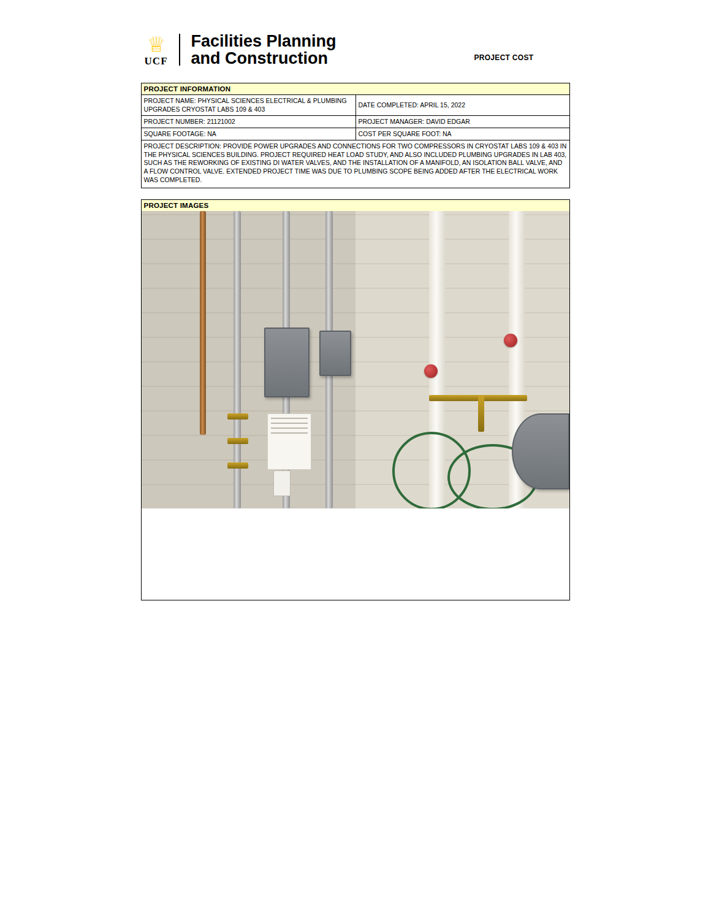♕ UCF
Facilities Planning
and Construction
PROJECT COST
PROJECT INFORMATION
| PROJECT NAME: PHYSICAL SCIENCES ELECTRICAL & PLUMBING UPGRADES CRYOSTAT LABS 109 & 403 | DATE COMPLETED: APRIL 15, 2022 |
| PROJECT NUMBER: 21121002 | PROJECT MANAGER: DAVID EDGAR |
| SQUARE FOOTAGE: NA | COST PER SQUARE FOOT: NA |
| PROJECT DESCRIPTION: PROVIDE POWER UPGRADES AND CONNECTIONS FOR TWO COMPRESSORS IN CRYOSTAT LABS 109 & 403 IN THE PHYSICAL SCIENCES BUILDING. PROJECT REQUIRED HEAT LOAD STUDY, AND ALSO INCLUDED PLUMBING UPGRADES IN LAB 403, SUCH AS THE REWORKING OF EXISTING DI WATER VALVES, AND THE INSTALLATION OF A MANIFOLD, AN ISOLATION BALL VALVE, AND A FLOW CONTROL VALVE. EXTENDED PROJECT TIME WAS DUE TO PLUMBING SCOPE BEING ADDED AFTER THE ELECTRICAL WORK WAS COMPLETED. |
PROJECT IMAGES